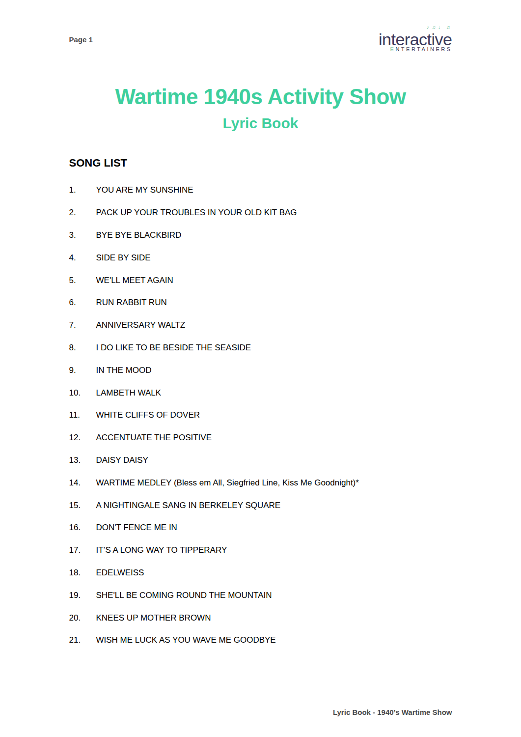Page 1
♪ ♫ ♩ ♬
interactive
ENTERTAINERS
Wartime 1940s Activity Show
Lyric Book
SONG LIST
YOU ARE MY SUNSHINE
PACK UP YOUR TROUBLES IN YOUR OLD KIT BAG
BYE BYE BLACKBIRD
SIDE BY SIDE
WE'LL MEET AGAIN
RUN RABBIT RUN
ANNIVERSARY WALTZ
I DO LIKE TO BE BESIDE THE SEASIDE
IN THE MOOD
LAMBETH WALK
WHITE CLIFFS OF DOVER
ACCENTUATE THE POSITIVE
DAISY DAISY
WARTIME MEDLEY (Bless em All, Siegfried Line, Kiss Me Goodnight)*
A NIGHTINGALE SANG IN BERKELEY SQUARE
DON'T FENCE ME IN
IT’S A LONG WAY TO TIPPERARY
EDELWEISS
SHE'LL BE COMING ROUND THE MOUNTAIN
KNEES UP MOTHER BROWN
WISH ME LUCK AS YOU WAVE ME GOODBYE
Lyric Book - 1940’s Wartime Show